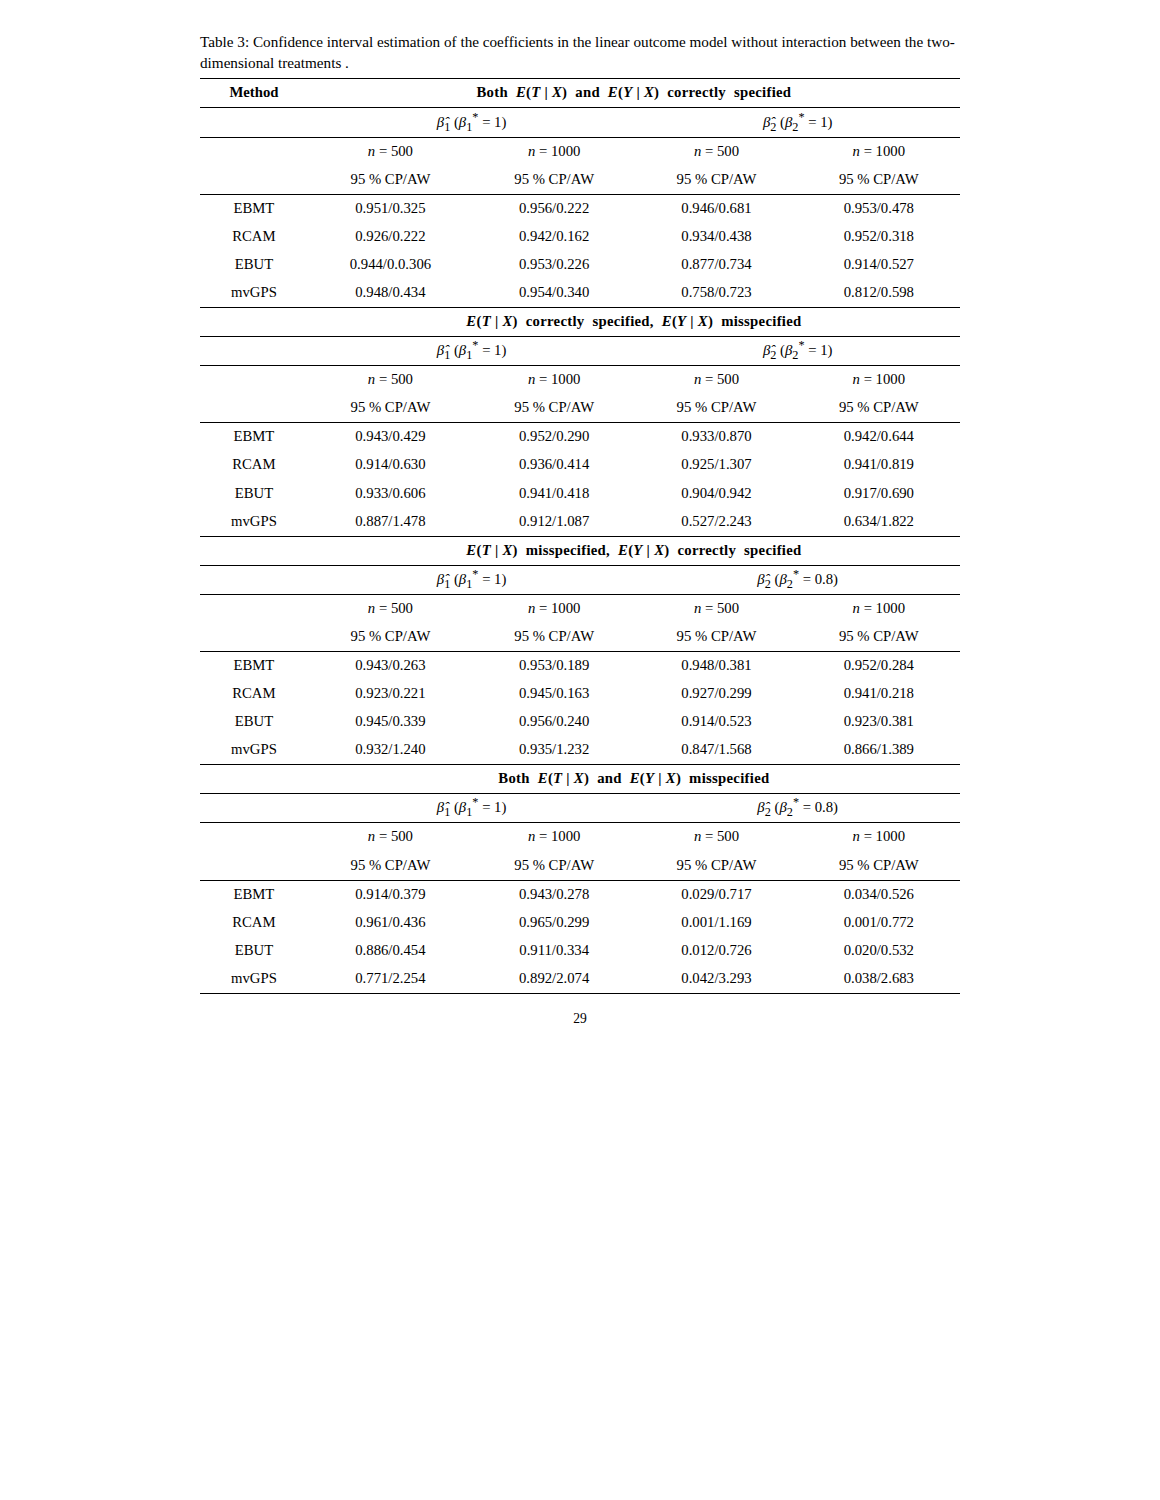Table 3: Confidence interval estimation of the coefficients in the linear outcome model without interaction between the two-dimensional treatments .
| Method | Both E ( T / X ) and E ( Y / X ) correctly specified |
| --- | --- |
| | β̂ 1 ( β 1 * = 1) | β̂ 2 ( β 2 * = 1) |
| | n = 500 | n = 1000 | n = 500 | n = 1000 |
| | 95 % CP/AW | 95 % CP/AW | 95 % CP/AW | 95 % CP/AW |
| EBMT | 0.951/0.325 | 0.956/0.222 | 0.946/0.681 | 0.953/0.478 |
| RCAM | 0.926/0.222 | 0.942/0.162 | 0.934/0.438 | 0.952/0.318 |
| EBUT | 0.944/0.0.306 | 0.953/0.226 | 0.877/0.734 | 0.914/0.527 |
| mvGPS | 0.948/0.434 | 0.954/0.340 | 0.758/0.723 | 0.812/0.598 |
| | E ( T / X ) correctly specified, E ( Y / X ) misspecified |
| | β̂ 1 ( β 1 * = 1) | β̂ 2 ( β 2 * = 1) |
| | n = 500 | n = 1000 | n = 500 | n = 1000 |
| | 95 % CP/AW | 95 % CP/AW | 95 % CP/AW | 95 % CP/AW |
| EBMT | 0.943/0.429 | 0.952/0.290 | 0.933/0.870 | 0.942/0.644 |
| RCAM | 0.914/0.630 | 0.936/0.414 | 0.925/1.307 | 0.941/0.819 |
| EBUT | 0.933/0.606 | 0.941/0.418 | 0.904/0.942 | 0.917/0.690 |
| mvGPS | 0.887/1.478 | 0.912/1.087 | 0.527/2.243 | 0.634/1.822 |
| | E ( T / X ) misspecified, E ( Y / X ) correctly specified |
| | β̂ 1 ( β 1 * = 1) | β̂ 2 ( β 2 * = 0.8) |
| | n = 500 | n = 1000 | n = 500 | n = 1000 |
| | 95 % CP/AW | 95 % CP/AW | 95 % CP/AW | 95 % CP/AW |
| EBMT | 0.943/0.263 | 0.953/0.189 | 0.948/0.381 | 0.952/0.284 |
| RCAM | 0.923/0.221 | 0.945/0.163 | 0.927/0.299 | 0.941/0.218 |
| EBUT | 0.945/0.339 | 0.956/0.240 | 0.914/0.523 | 0.923/0.381 |
| mvGPS | 0.932/1.240 | 0.935/1.232 | 0.847/1.568 | 0.866/1.389 |
| | Both E ( T / X ) and E ( Y / X ) misspecified |
| | β̂ 1 ( β 1 * = 1) | β̂ 2 ( β 2 * = 0.8) |
| | n = 500 | n = 1000 | n = 500 | n = 1000 |
| | 95 % CP/AW | 95 % CP/AW | 95 % CP/AW | 95 % CP/AW |
| EBMT | 0.914/0.379 | 0.943/0.278 | 0.029/0.717 | 0.034/0.526 |
| RCAM | 0.961/0.436 | 0.965/0.299 | 0.001/1.169 | 0.001/0.772 |
| EBUT | 0.886/0.454 | 0.911/0.334 | 0.012/0.726 | 0.020/0.532 |
| mvGPS | 0.771/2.254 | 0.892/2.074 | 0.042/3.293 | 0.038/2.683 |
29